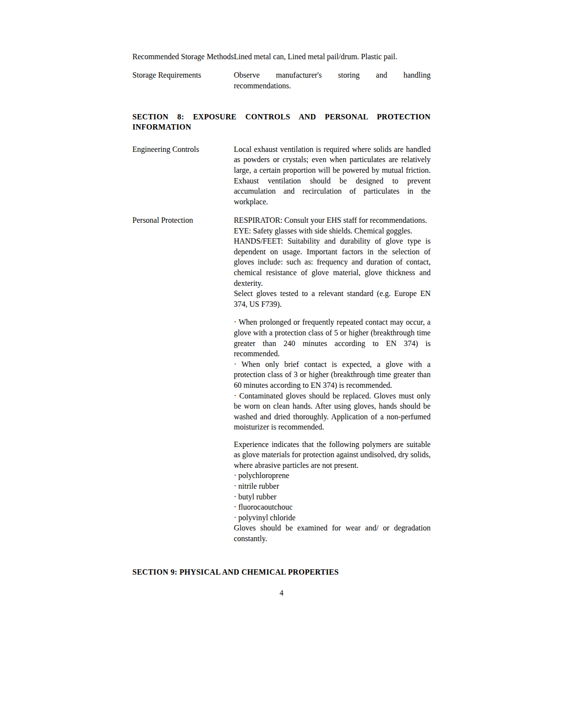| Recommended Storage Methods | Lined metal can, Lined metal pail/drum. Plastic pail. |
| Storage Requirements | Observe manufacturer's storing and handling recommendations. |
SECTION 8: EXPOSURE CONTROLS AND PERSONAL PROTECTION INFORMATION
| Engineering Controls | Local exhaust ventilation is required where solids are handled as powders or crystals; even when particulates are relatively large, a certain proportion will be powered by mutual friction. Exhaust ventilation should be designed to prevent accumulation and recirculation of particulates in the workplace. |
| Personal Protection | RESPIRATOR: Consult your EHS staff for recommendations. EYE: Safety glasses with side shields. Chemical goggles. HANDS/FEET: Suitability and durability of glove type is dependent on usage. Important factors in the selection of gloves include: such as: frequency and duration of contact, chemical resistance of glove material, glove thickness and dexterity. Select gloves tested to a relevant standard (e.g. Europe EN 374, US F739). · When prolonged or frequently repeated contact may occur, a glove with a protection class of 5 or higher (breakthrough time greater than 240 minutes according to EN 374) is recommended. · When only brief contact is expected, a glove with a protection class of 3 or higher (breakthrough time greater than 60 minutes according to EN 374) is recommended. · Contaminated gloves should be replaced. Gloves must only be worn on clean hands. After using gloves, hands should be washed and dried thoroughly. Application of a non-perfumed moisturizer is recommended. Experience indicates that the following polymers are suitable as glove materials for protection against undisolved, dry solids, where abrasive particles are not present. · polychloroprene · nitrile rubber · butyl rubber · fluorocaoutchouc · polyvinyl chloride Gloves should be examined for wear and/ or degradation constantly. |
SECTION 9: PHYSICAL AND CHEMICAL PROPERTIES
4